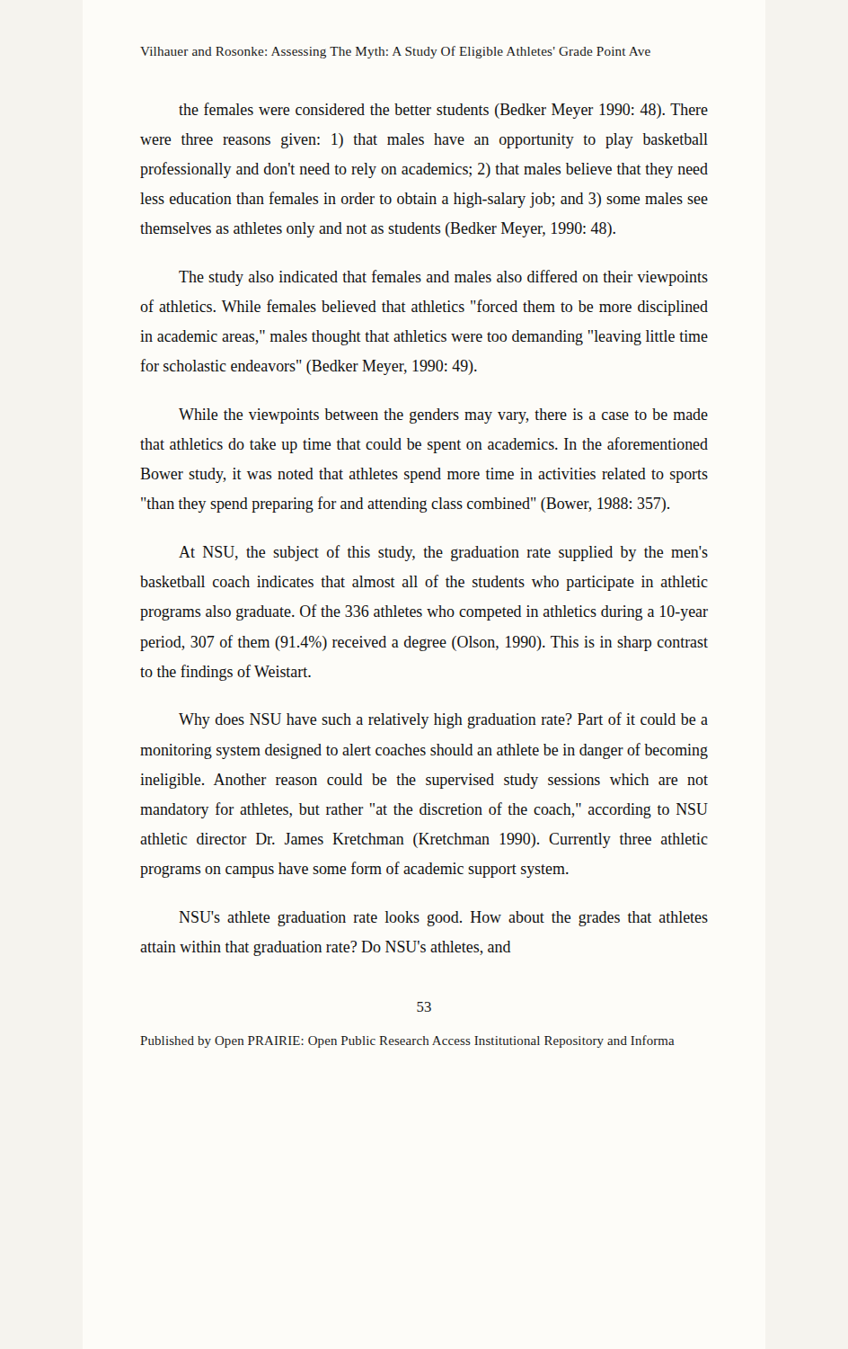Vilhauer and Rosonke: Assessing The Myth: A Study Of Eligible Athletes' Grade Point Ave
the females were considered the better students (Bedker Meyer 1990: 48). There were three reasons given: 1) that males have an opportunity to play basketball professionally and don't need to rely on academics; 2) that males believe that they need less education than females in order to obtain a high-salary job; and 3) some males see themselves as athletes only and not as students (Bedker Meyer, 1990: 48).
The study also indicated that females and males also differed on their viewpoints of athletics. While females believed that athletics "forced them to be more disciplined in academic areas," males thought that athletics were too demanding "leaving little time for scholastic endeavors" (Bedker Meyer, 1990: 49).
While the viewpoints between the genders may vary, there is a case to be made that athletics do take up time that could be spent on academics. In the aforementioned Bower study, it was noted that athletes spend more time in activities related to sports "than they spend preparing for and attending class combined" (Bower, 1988: 357).
At NSU, the subject of this study, the graduation rate supplied by the men's basketball coach indicates that almost all of the students who participate in athletic programs also graduate. Of the 336 athletes who competed in athletics during a 10-year period, 307 of them (91.4%) received a degree (Olson, 1990). This is in sharp contrast to the findings of Weistart.
Why does NSU have such a relatively high graduation rate? Part of it could be a monitoring system designed to alert coaches should an athlete be in danger of becoming ineligible. Another reason could be the supervised study sessions which are not mandatory for athletes, but rather "at the discretion of the coach," according to NSU athletic director Dr. James Kretchman (Kretchman 1990). Currently three athletic programs on campus have some form of academic support system.
NSU's athlete graduation rate looks good. How about the grades that athletes attain within that graduation rate? Do NSU's athletes, and
53
Published by Open PRAIRIE: Open Public Research Access Institutional Repository and Informa